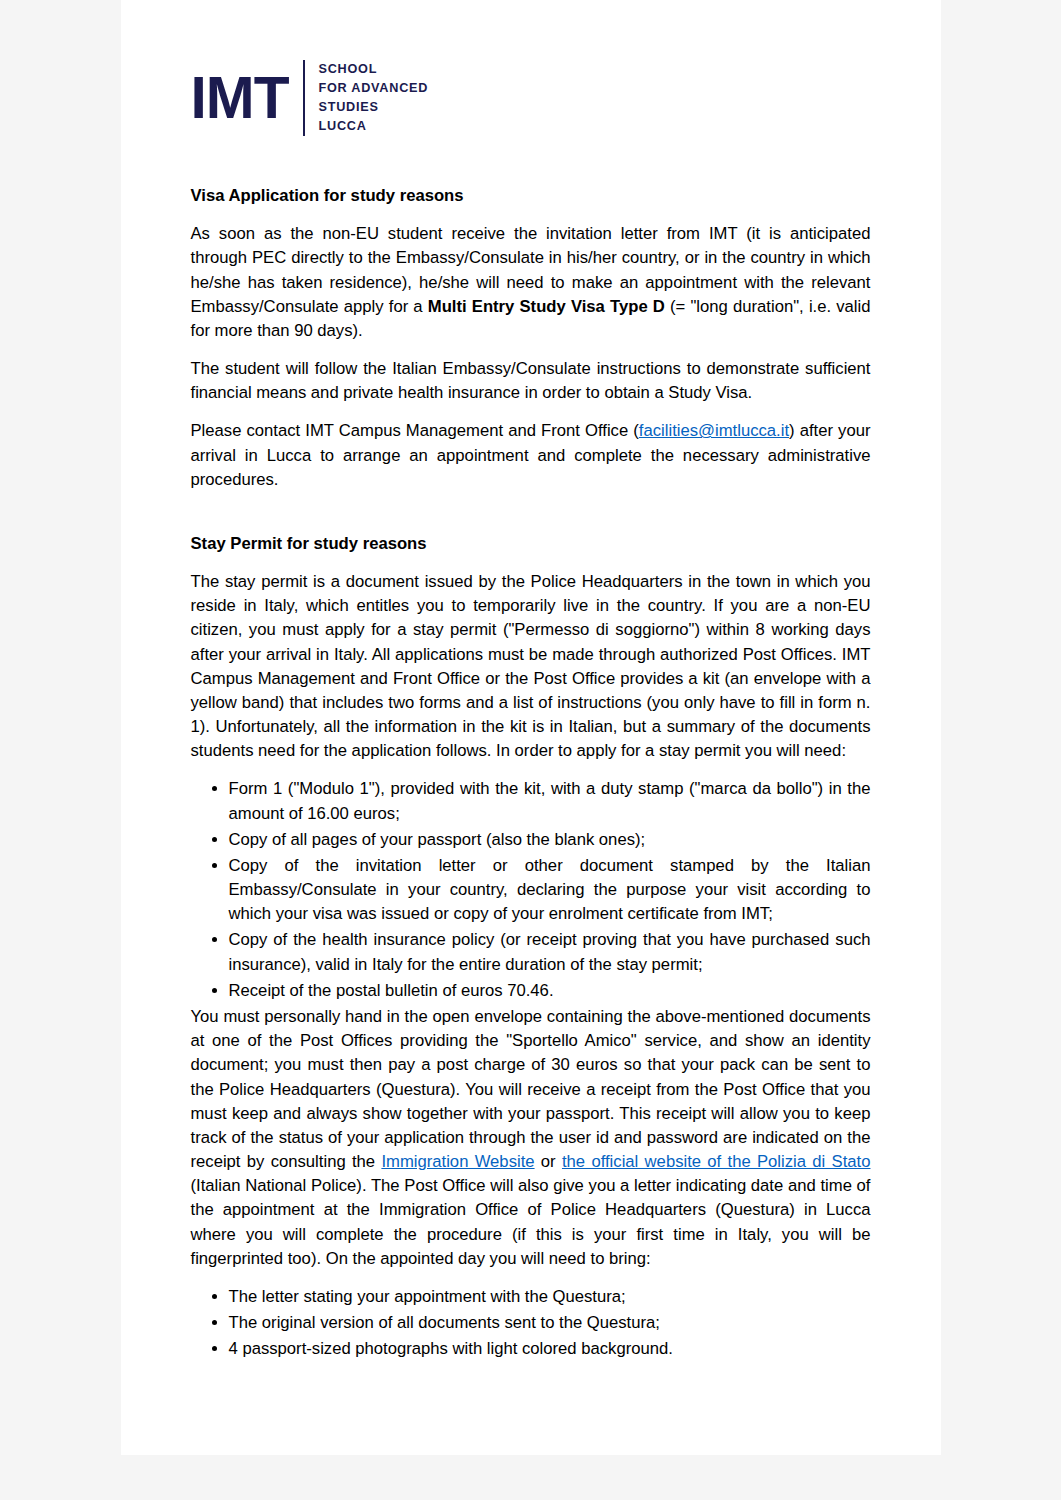IMT
School for Advanced Studies Lucca
Visa Application for study reasons
As soon as the non-EU student receive the invitation letter from IMT (it is anticipated through PEC directly to the Embassy/Consulate in his/her country, or in the country in which he/she has taken residence), he/she will need to make an appointment with the relevant Embassy/Consulate apply for a Multi Entry Study Visa Type D (= "long duration", i.e. valid for more than 90 days).
The student will follow the Italian Embassy/Consulate instructions to demonstrate sufficient financial means and private health insurance in order to obtain a Study Visa.
Please contact IMT Campus Management and Front Office (facilities@imtlucca.it) after your arrival in Lucca to arrange an appointment and complete the necessary administrative procedures.
Stay Permit for study reasons
The stay permit is a document issued by the Police Headquarters in the town in which you reside in Italy, which entitles you to temporarily live in the country. If you are a non-EU citizen, you must apply for a stay permit ("Permesso di soggiorno") within 8 working days after your arrival in Italy. All applications must be made through authorized Post Offices. IMT Campus Management and Front Office or the Post Office provides a kit (an envelope with a yellow band) that includes two forms and a list of instructions (you only have to fill in form n. 1). Unfortunately, all the information in the kit is in Italian, but a summary of the documents students need for the application follows. In order to apply for a stay permit you will need:
Form 1 ("Modulo 1"), provided with the kit, with a duty stamp ("marca da bollo") in the amount of 16.00 euros;
Copy of all pages of your passport (also the blank ones);
Copy of the invitation letter or other document stamped by the Italian Embassy/Consulate in your country, declaring the purpose your visit according to which your visa was issued or copy of your enrolment certificate from IMT;
Copy of the health insurance policy (or receipt proving that you have purchased such insurance), valid in Italy for the entire duration of the stay permit;
Receipt of the postal bulletin of euros 70.46.
You must personally hand in the open envelope containing the above-mentioned documents at one of the Post Offices providing the "Sportello Amico" service, and show an identity document; you must then pay a post charge of 30 euros so that your pack can be sent to the Police Headquarters (Questura). You will receive a receipt from the Post Office that you must keep and always show together with your passport. This receipt will allow you to keep track of the status of your application through the user id and password are indicated on the receipt by consulting the Immigration Website or the official website of the Polizia di Stato (Italian National Police). The Post Office will also give you a letter indicating date and time of the appointment at the Immigration Office of Police Headquarters (Questura) in Lucca where you will complete the procedure (if this is your first time in Italy, you will be fingerprinted too). On the appointed day you will need to bring:
The letter stating your appointment with the Questura;
The original version of all documents sent to the Questura;
4 passport-sized photographs with light colored background.